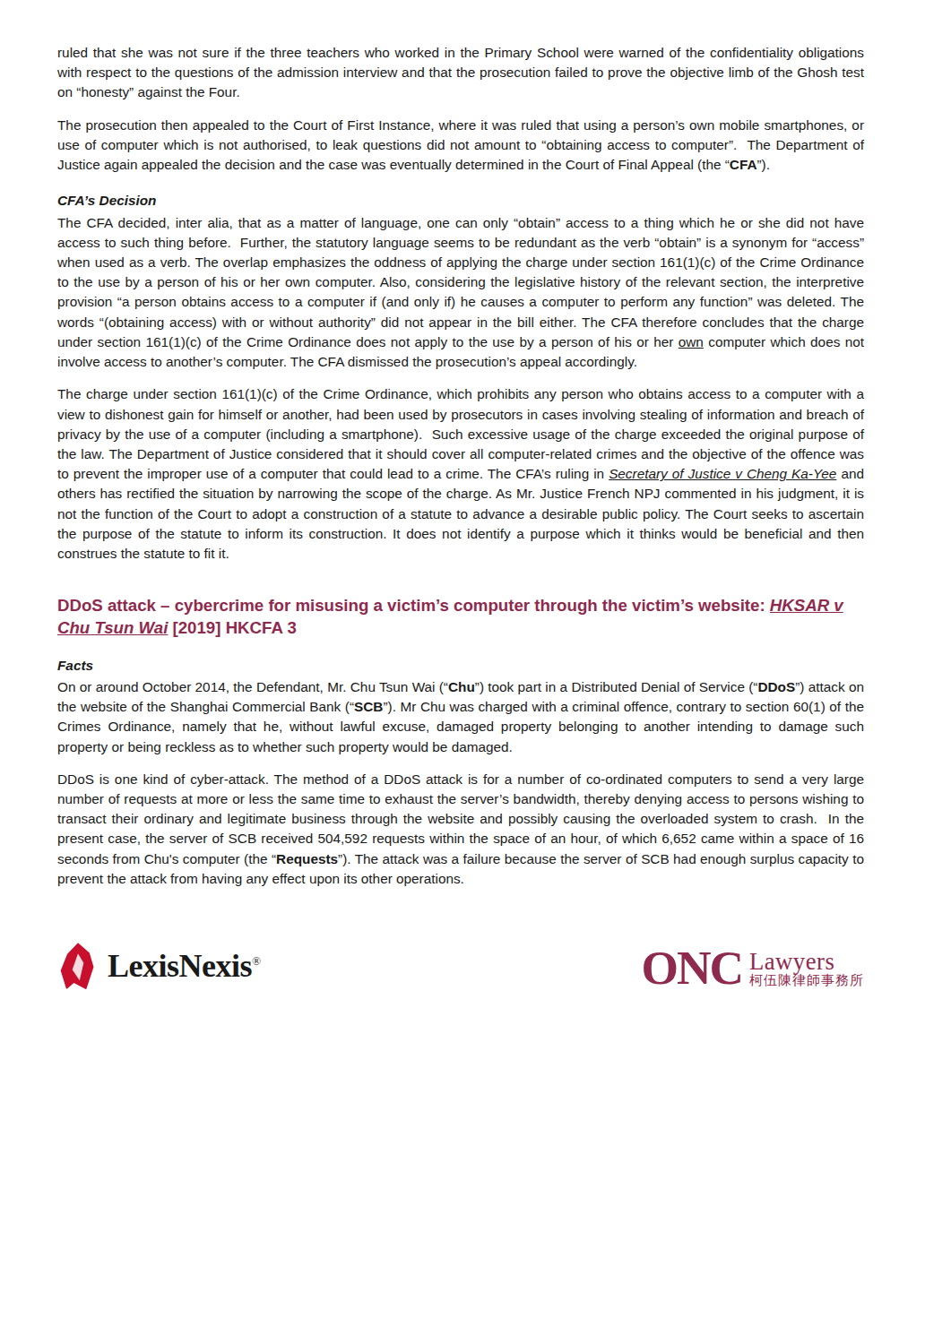ruled that she was not sure if the three teachers who worked in the Primary School were warned of the confidentiality obligations with respect to the questions of the admission interview and that the prosecution failed to prove the objective limb of the Ghosh test on “honesty” against the Four.
The prosecution then appealed to the Court of First Instance, where it was ruled that using a person’s own mobile smartphones, or use of computer which is not authorised, to leak questions did not amount to “obtaining access to computer”. The Department of Justice again appealed the decision and the case was eventually determined in the Court of Final Appeal (the “CFA”).
CFA’s Decision
The CFA decided, inter alia, that as a matter of language, one can only “obtain” access to a thing which he or she did not have access to such thing before. Further, the statutory language seems to be redundant as the verb “obtain” is a synonym for “access” when used as a verb. The overlap emphasizes the oddness of applying the charge under section 161(1)(c) of the Crime Ordinance to the use by a person of his or her own computer. Also, considering the legislative history of the relevant section, the interpretive provision “a person obtains access to a computer if (and only if) he causes a computer to perform any function” was deleted. The words “(obtaining access) with or without authority” did not appear in the bill either. The CFA therefore concludes that the charge under section 161(1)(c) of the Crime Ordinance does not apply to the use by a person of his or her own computer which does not involve access to another’s computer. The CFA dismissed the prosecution’s appeal accordingly.
The charge under section 161(1)(c) of the Crime Ordinance, which prohibits any person who obtains access to a computer with a view to dishonest gain for himself or another, had been used by prosecutors in cases involving stealing of information and breach of privacy by the use of a computer (including a smartphone). Such excessive usage of the charge exceeded the original purpose of the law. The Department of Justice considered that it should cover all computer-related crimes and the objective of the offence was to prevent the improper use of a computer that could lead to a crime. The CFA’s ruling in Secretary of Justice v Cheng Ka-Yee and others has rectified the situation by narrowing the scope of the charge. As Mr. Justice French NPJ commented in his judgment, it is not the function of the Court to adopt a construction of a statute to advance a desirable public policy. The Court seeks to ascertain the purpose of the statute to inform its construction. It does not identify a purpose which it thinks would be beneficial and then construes the statute to fit it.
DDoS attack – cybercrime for misusing a victim’s computer through the victim’s website: HKSAR v Chu Tsun Wai [2019] HKCFA 3
Facts
On or around October 2014, the Defendant, Mr. Chu Tsun Wai (“Chu”) took part in a Distributed Denial of Service (“DDoS”) attack on the website of the Shanghai Commercial Bank (“SCB”). Mr Chu was charged with a criminal offence, contrary to section 60(1) of the Crimes Ordinance, namely that he, without lawful excuse, damaged property belonging to another intending to damage such property or being reckless as to whether such property would be damaged.
DDoS is one kind of cyber-attack. The method of a DDoS attack is for a number of co-ordinated computers to send a very large number of requests at more or less the same time to exhaust the server’s bandwidth, thereby denying access to persons wishing to transact their ordinary and legitimate business through the website and possibly causing the overloaded system to crash. In the present case, the server of SCB received 504,592 requests within the space of an hour, of which 6,652 came within a space of 16 seconds from Chu's computer (the “Requests”). The attack was a failure because the server of SCB had enough surplus capacity to prevent the attack from having any effect upon its other operations.
LexisNexis®
ONC
Lawyers
柯伍陳律師事務所